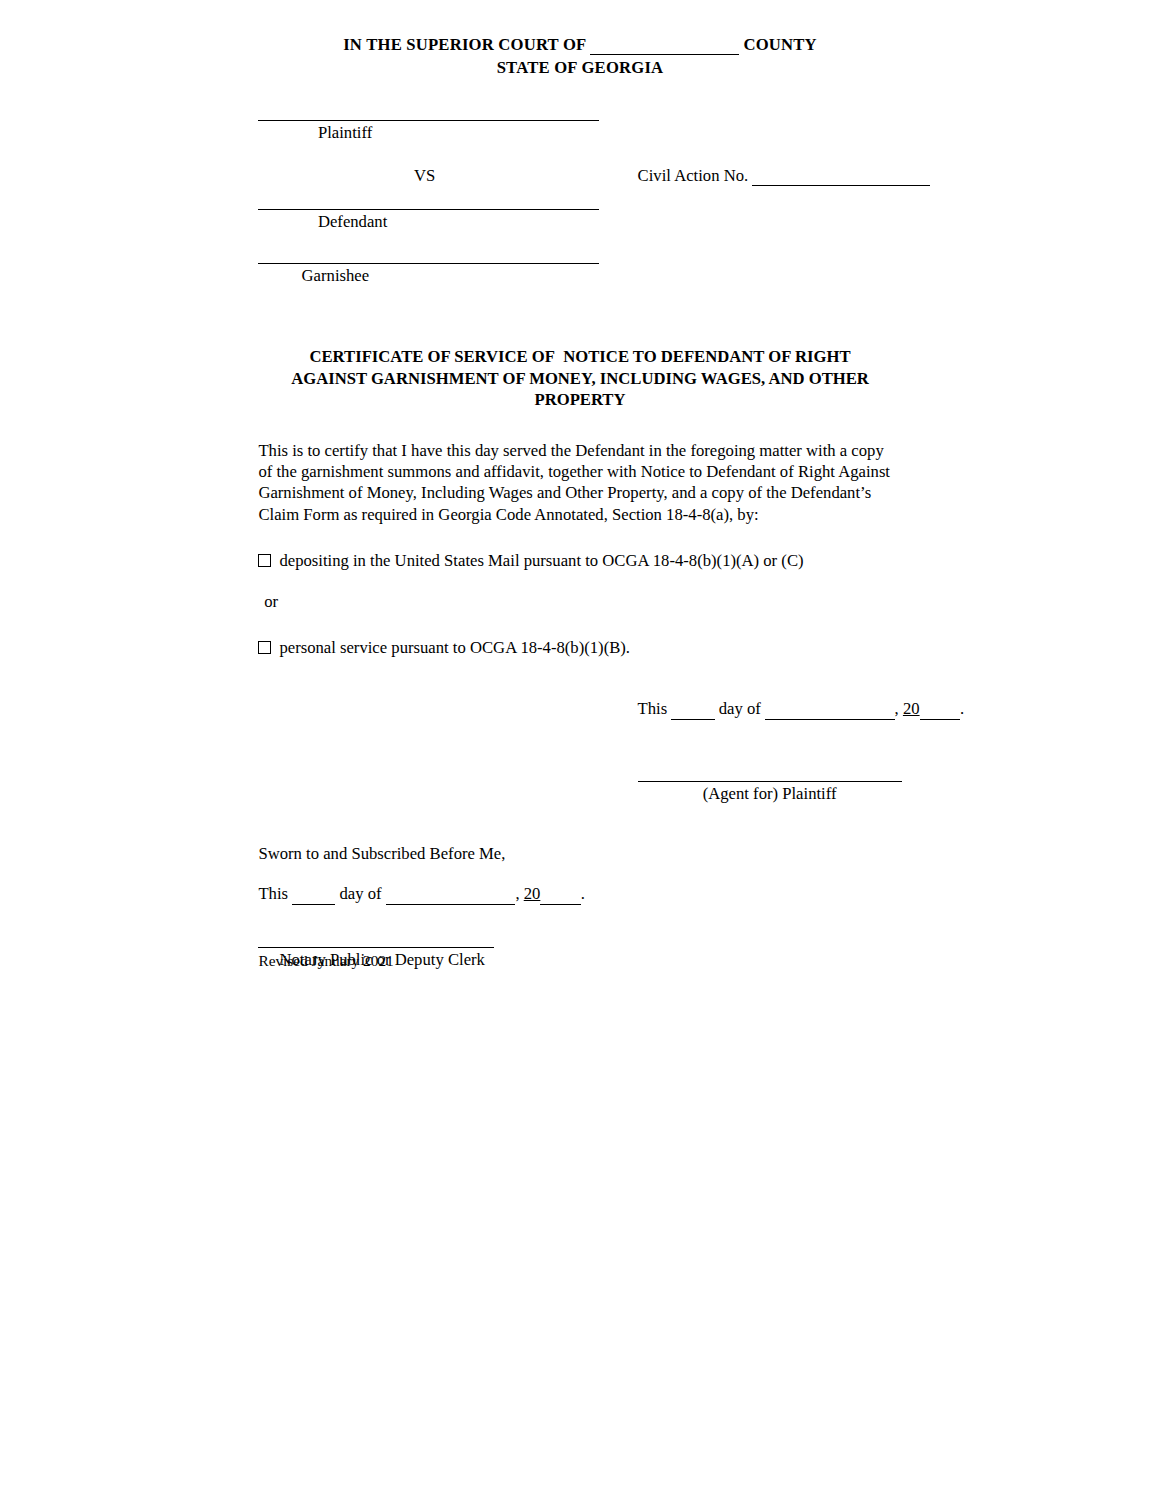IN THE SUPERIOR COURT OF COUNTY
STATE OF GEORGIA
Plaintiff
VS Civil Action No.
Defendant
Garnishee
CERTIFICATE OF SERVICE OF NOTICE TO DEFENDANT OF RIGHT
AGAINST GARNISHMENT OF MONEY, INCLUDING WAGES, AND OTHER PROPERTY
This is to certify that I have this day served the Defendant in the foregoing matter with a copy of the garnishment summons and affidavit, together with Notice to Defendant of Right Against Garnishment of Money, Including Wages and Other Property, and a copy of the Defendant’s Claim Form as required in Georgia Code Annotated, Section 18-4-8(a), by:
depositing in the United States Mail pursuant to OCGA 18-4-8(b)(1)(A) or (C)
or
personal service pursuant to OCGA 18-4-8(b)(1)(B).
This day of , 20 .
(Agent for) Plaintiff
Sworn to and Subscribed Before Me,
This day of , 20 .
Notary Public or Deputy Clerk
Revised January 2021